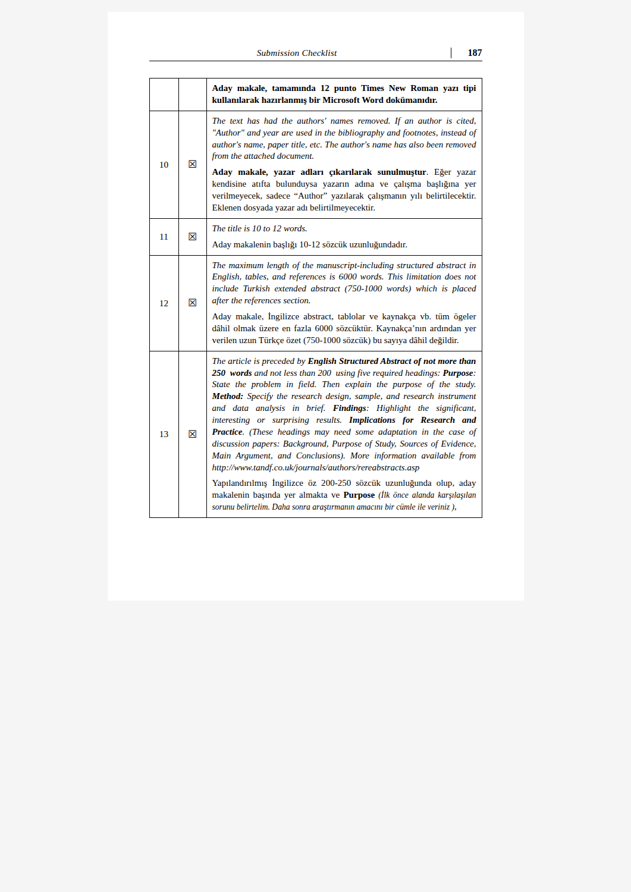Submission Checklist
187
| | | Aday makale, tamamında 12 punto Times New Roman yazı tipi kullanılarak hazırlanmış bir Microsoft Word dokümanıdır. |
| 10 | ☒ | The text has had the authors' names removed. If an author is cited, "Author" and year are used in the bibliography and footnotes, instead of author's name, paper title, etc. The author's name has also been removed from the attached document. Aday makale, yazar adları çıkarılarak sunulmuştur . Eğer yazar kendisine atıfta bulunduysa yazarın adına ve çalışma başlığına yer verilmeyecek, sadece “Author” yazılarak çalışmanın yılı belirtilecektir. Eklenen dosyada yazar adı belirtilmeyecektir. |
| 11 | ☒ | The title is 10 to 12 words. Aday makalenin başlığı 10-12 sözcük uzunluğundadır. |
| 12 | ☒ | The maximum length of the manuscript-including structured abstract in English, tables, and references is 6000 words. This limitation does not include Turkish extended abstract (750-1000 words) which is placed after the references section. Aday makale, İngilizce abstract, tablolar ve kaynakça vb. tüm ögeler dâhil olmak üzere en fazla 6000 sözcüktür. Kaynakça’nın ardından yer verilen uzun Türkçe özet (750-1000 sözcük) bu sayıya dâhil değildir. |
| 13 | ☒ | The article is preceded by English Structured Abstract of not more than 250 words and not less than 200 using five required headings: Purpose : State the problem in field. Then explain the purpose of the study. Method: Specify the research design, sample, and research instrument and data analysis in brief. Findings : Highlight the significant, interesting or surprising results. Implications for Research and Practice . (These headings may need some adaptation in the case of discussion papers: Background, Purpose of Study, Sources of Evidence, Main Argument, and Conclusions). More information available from http://www.tandf.co.uk/journals/authors/rereabstracts.asp Yapılandırılmış İngilizce öz 200-250 sözcük uzunluğunda olup, aday makalenin başında yer almakta ve Purpose (İlk önce alanda karşılaşılan sorunu belirtelim. Daha sonra araştırmanın amacını bir cümle ile veriniz ) , |